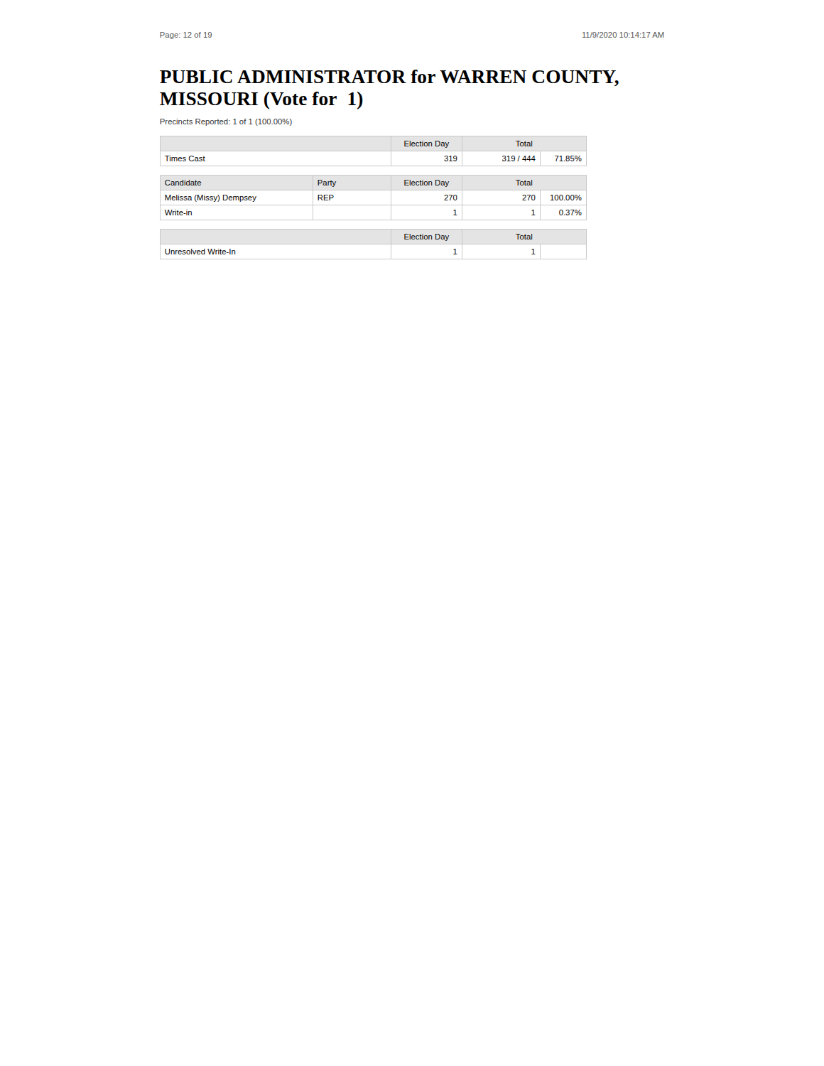Page: 12 of 19 11/9/2020 10:14:17 AM
PUBLIC ADMINISTRATOR for WARREN COUNTY, MISSOURI (Vote for 1)
Precincts Reported: 1 of 1 (100.00%)
| | Election Day | Total |
| --- | --- | --- |
| Times Cast | 319 | 319 / 444 | 71.85% |
| Candidate | Party | Election Day | Total |
| --- | --- | --- | --- |
| Melissa (Missy) Dempsey | REP | 270 | 270 | 100.00% |
| Write-in | | 1 | 1 | 0.37% |
| | Election Day | Total |
| --- | --- | --- |
| Unresolved Write-In | 1 | 1 | |